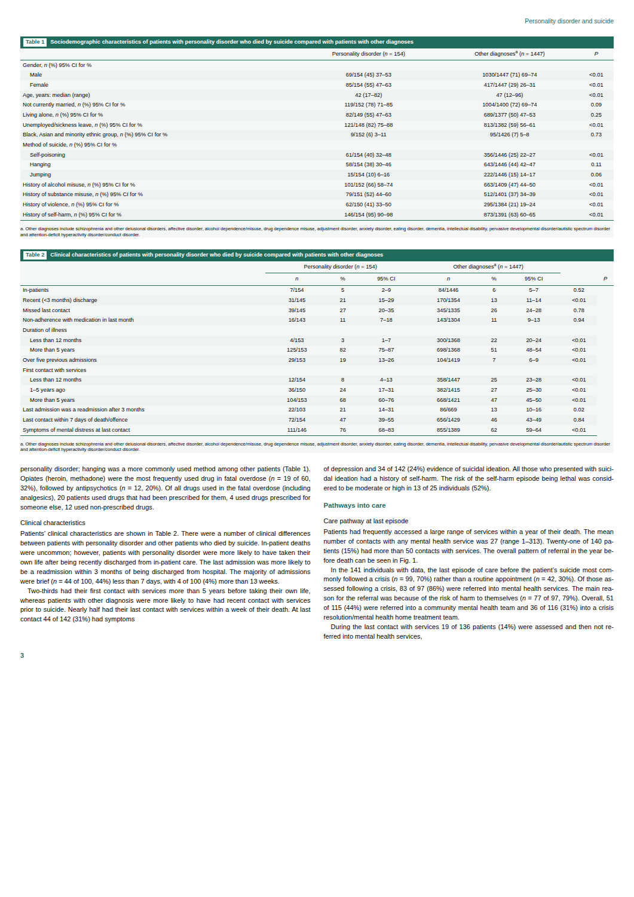Personality disorder and suicide
Table 1 Sociodemographic characteristics of patients with personality disorder who died by suicide compared with patients with other diagnoses
| | Personality disorder ( n = 154) | Other diagnoses a ( n = 1447) | P |
| --- | --- | --- | --- |
| Gender, n (%) 95% CI for % | | | |
| Male | 69/154 (45) 37–53 | 1030/1447 (71) 69–74 | <0.01 |
| Female | 85/154 (55) 47–63 | 417/1447 (29) 26–31 | <0.01 |
| Age, years: median (range) | 42 (17–82) | 47 (12–96) | <0.01 |
| Not currently married, n (%) 95% CI for % | 119/152 (78) 71–85 | 1004/1400 (72) 69–74 | 0.09 |
| Living alone, n (%) 95% CI for % | 82/149 (55) 47–63 | 689/1377 (50) 47–53 | 0.25 |
| Unemployed/sickness leave, n (%) 95% CI for % | 121/148 (82) 75–88 | 813/1382 (59) 56–61 | <0.01 |
| Black, Asian and minority ethnic group, n (%) 95% CI for % | 9/152 (6) 3–11 | 95/1426 (7) 5–8 | 0.73 |
| Method of suicide, n (%) 95% CI for % | | | |
| Self-poisoning | 61/154 (40) 32–48 | 356/1446 (25) 22–27 | <0.01 |
| Hanging | 58/154 (38) 30–46 | 643/1446 (44) 42–47 | 0.11 |
| Jumping | 15/154 (10) 6–16 | 222/1446 (15) 14–17 | 0.06 |
| History of alcohol misuse, n (%) 95% CI for % | 101/152 (66) 58–74 | 663/1409 (47) 44–50 | <0.01 |
| History of substance misuse, n (%) 95% CI for % | 79/151 (52) 44–60 | 512/1401 (37) 34–39 | <0.01 |
| History of violence, n (%) 95% CI for % | 62/150 (41) 33–50 | 295/1384 (21) 19–24 | <0.01 |
| History of self-harm, n (%) 95% CI for % | 146/154 (95) 90–98 | 873/1391 (63) 60–65 | <0.01 |
a. Other diagnoses include schizophrenia and other delusional disorders, affective disorder, alcohol dependence/misuse, drug dependence misuse, adjustment disorder, anxiety disorder, eating disorder, dementia, intellectual disability, pervasive developmental disorder/autistic spectrum disorder and attention-deficit hyperactivity disorder/conduct disorder.
Table 2 Clinical characteristics of patients with personality disorder who died by suicide compared with patients with other diagnoses
| | Personality disorder ( n = 154) | Other diagnoses a ( n = 1447) | |
| --- | --- | --- | --- |
| n | % | 95% CI | n | % | 95% CI | P |
| In-patients | 7/154 | 5 | 2–9 | 84/1446 | 6 | 5–7 | 0.52 |
| Recent (<3 months) discharge | 31/145 | 21 | 15–29 | 170/1354 | 13 | 11–14 | <0.01 |
| Missed last contact | 39/145 | 27 | 20–35 | 345/1335 | 26 | 24–28 | 0.78 |
| Non-adherence with medication in last month | 16/143 | 11 | 7–18 | 143/1304 | 11 | 9–13 | 0.94 |
| Duration of illness | | | | | | | |
| Less than 12 months | 4/153 | 3 | 1–7 | 300/1368 | 22 | 20–24 | <0.01 |
| More than 5 years | 125/153 | 82 | 75–87 | 698/1368 | 51 | 48–54 | <0.01 |
| Over five previous admissions | 29/153 | 19 | 13–26 | 104/1419 | 7 | 6–9 | <0.01 |
| First contact with services | | | | | | | |
| Less than 12 months | 12/154 | 8 | 4–13 | 358/1447 | 25 | 23–28 | <0.01 |
| 1–5 years ago | 36/150 | 24 | 17–31 | 382/1415 | 27 | 25–30 | <0.01 |
| More than 5 years | 104/153 | 68 | 60–76 | 668/1421 | 47 | 45–50 | <0.01 |
| Last admission was a readmission after 3 months | 22/103 | 21 | 14–31 | 86/669 | 13 | 10–16 | 0.02 |
| Last contact within 7 days of death/offence | 72/154 | 47 | 39–55 | 656/1429 | 46 | 43–49 | 0.84 |
| Symptoms of mental distress at last contact | 111/146 | 76 | 68–83 | 855/1389 | 62 | 59–64 | <0.01 |
a. Other diagnoses include schizophrenia and other delusional disorders, affective disorder, alcohol dependence/misuse, drug dependence misuse, adjustment disorder, anxiety disorder, eating disorder, dementia, intellectual disability, pervasive developmental disorder/autistic spectrum disorder and attention-deficit hyperactivity disorder/conduct disorder.
personality disorder; hanging was a more commonly used method among other patients (Table 1). Opiates (heroin, methadone) were the most frequently used drug in fatal overdose (n = 19 of 60, 32%), followed by antipsychotics (n = 12, 20%). Of all drugs used in the fatal overdose (including analgesics), 20 patients used drugs that had been prescribed for them, 4 used drugs prescribed for someone else, 12 used non-prescribed drugs.
Clinical characteristics
Patients’ clinical characteristics are shown in Table 2. There were a number of clinical differences between patients with personality disorder and other patients who died by suicide. In-patient deaths were uncommon; however, patients with personality disorder were more likely to have taken their own life after being recently discharged from in-patient care. The last admission was more likely to be a readmission within 3 months of being discharged from hospital. The majority of admissions were brief (n = 44 of 100, 44%) less than 7 days, with 4 of 100 (4%) more than 13 weeks.
Two-thirds had their first contact with services more than 5 years before taking their own life, whereas patients with other diagnosis were more likely to have had recent contact with services prior to suicide. Nearly half had their last contact with services within a week of their death. At last contact 44 of 142 (31%) had symptoms
of depression and 34 of 142 (24%) evidence of suicidal ideation. All those who presented with suicidal ideation had a history of self-harm. The risk of the self-harm episode being lethal was considered to be moderate or high in 13 of 25 individuals (52%).
Pathways into care
Care pathway at last episode
Patients had frequently accessed a large range of services within a year of their death. The mean number of contacts with any mental health service was 27 (range 1–313). Twenty-one of 140 patients (15%) had more than 50 contacts with services. The overall pattern of referral in the year before death can be seen in Fig. 1.
In the 141 individuals with data, the last episode of care before the patient’s suicide most commonly followed a crisis (n = 99, 70%) rather than a routine appointment (n = 42, 30%). Of those assessed following a crisis, 83 of 97 (86%) were referred into mental health services. The main reason for the referral was because of the risk of harm to themselves (n = 77 of 97, 79%). Overall, 51 of 115 (44%) were referred into a community mental health team and 36 of 116 (31%) into a crisis resolution/mental health home treatment team.
During the last contact with services 19 of 136 patients (14%) were assessed and then not referred into mental health services,
3